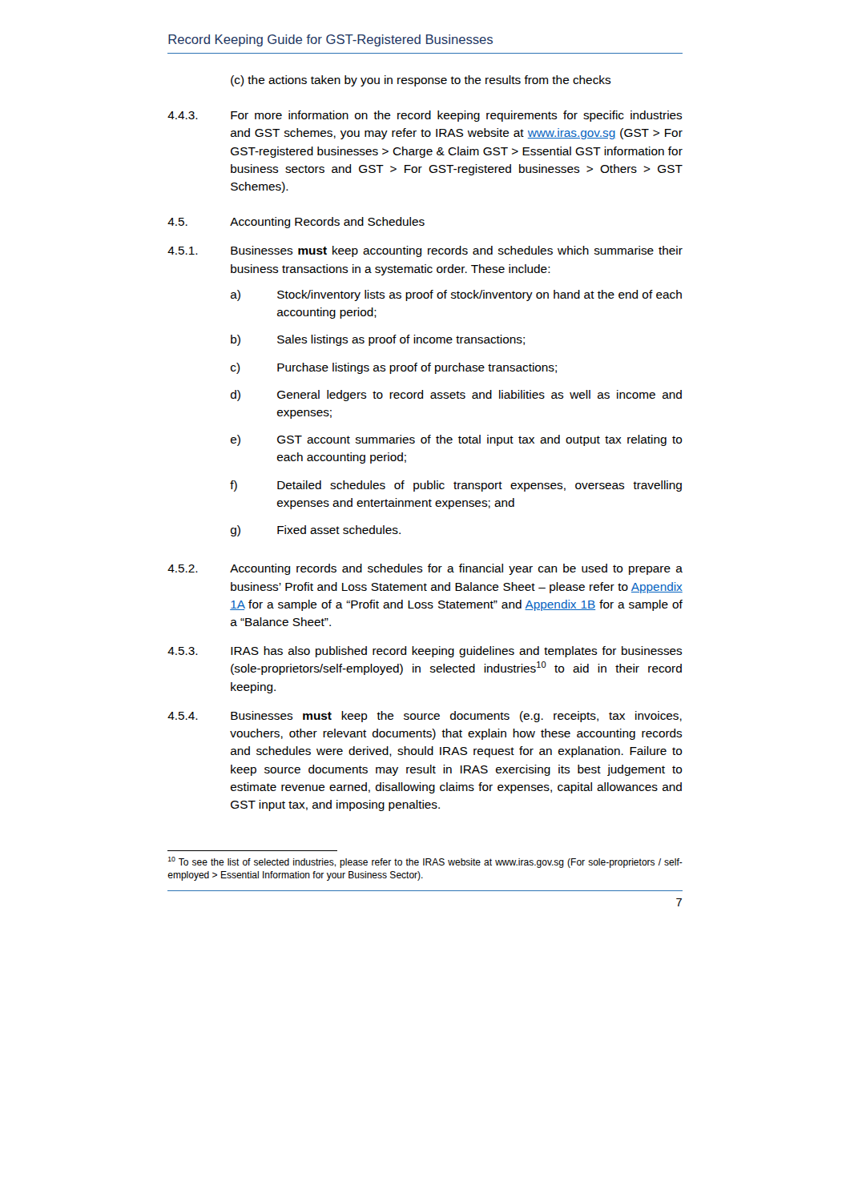Record Keeping Guide for GST-Registered Businesses
(c) the actions taken by you in response to the results from the checks
4.4.3.
For more information on the record keeping requirements for specific industries and GST schemes, you may refer to IRAS website at www.iras.gov.sg (GST > For GST-registered businesses > Charge & Claim GST > Essential GST information for business sectors and GST > For GST-registered businesses > Others > GST Schemes).
4.5.
Accounting Records and Schedules
4.5.1.
Businesses must keep accounting records and schedules which summarise their business transactions in a systematic order. These include:
a) Stock/inventory lists as proof of stock/inventory on hand at the end of each accounting period;
b) Sales listings as proof of income transactions;
c) Purchase listings as proof of purchase transactions;
d) General ledgers to record assets and liabilities as well as income and expenses;
e) GST account summaries of the total input tax and output tax relating to each accounting period;
f) Detailed schedules of public transport expenses, overseas travelling expenses and entertainment expenses; and
g) Fixed asset schedules.
4.5.2.
Accounting records and schedules for a financial year can be used to prepare a business’ Profit and Loss Statement and Balance Sheet – please refer to Appendix 1A for a sample of a “Profit and Loss Statement” and Appendix 1B for a sample of a “Balance Sheet”.
4.5.3.
IRAS has also published record keeping guidelines and templates for businesses (sole-proprietors/self-employed) in selected industries10 to aid in their record keeping.
4.5.4.
Businesses must keep the source documents (e.g. receipts, tax invoices, vouchers, other relevant documents) that explain how these accounting records and schedules were derived, should IRAS request for an explanation. Failure to keep source documents may result in IRAS exercising its best judgement to estimate revenue earned, disallowing claims for expenses, capital allowances and GST input tax, and imposing penalties.
10 To see the list of selected industries, please refer to the IRAS website at www.iras.gov.sg (For sole-proprietors / self-employed > Essential Information for your Business Sector).
7